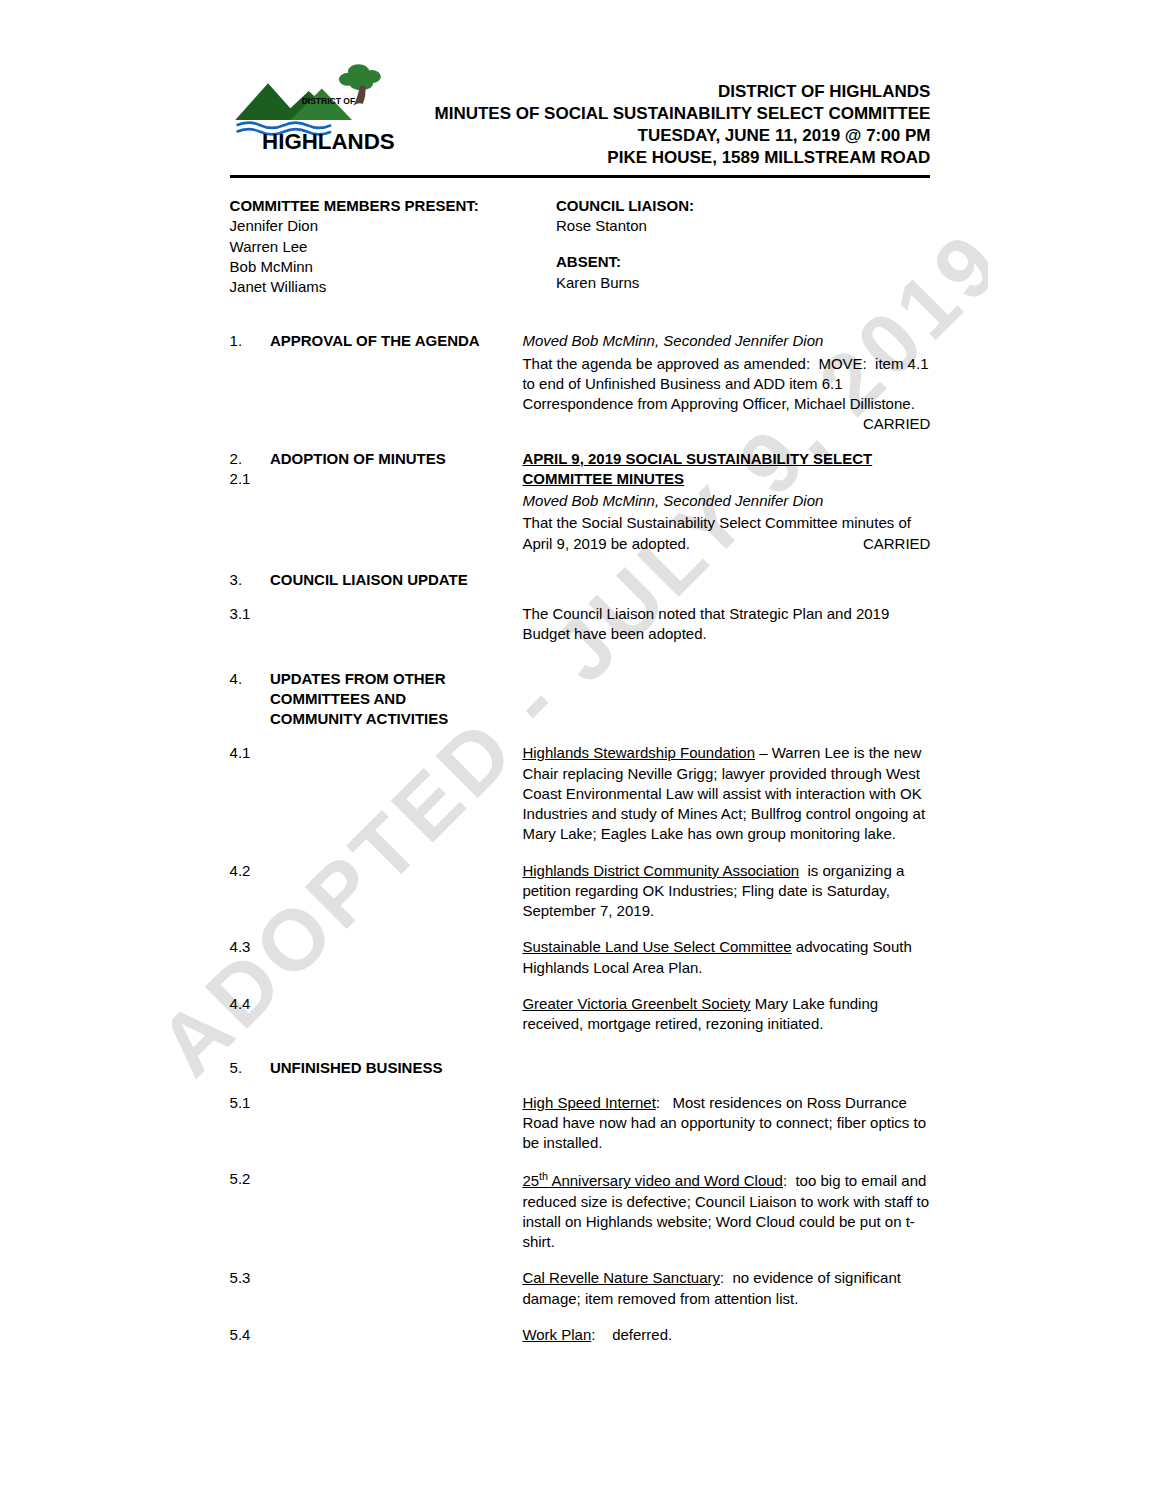ADOPTED - JULY 9, 2019
DISTRICT OF HIGHLANDS
DISTRICT OF HIGHLANDS
MINUTES OF SOCIAL SUSTAINABILITY SELECT COMMITTEE
TUESDAY, JUNE 11, 2019 @ 7:00 PM
PIKE HOUSE, 1589 MILLSTREAM ROAD
Committee Members Present:
Jennifer Dion
Warren Lee
Bob McMinn
Janet Williams
Council Liaison:
Rose Stanton
Absent:
Karen Burns
1. Approval of the Agenda
Moved Bob McMinn, Seconded Jennifer Dion
That the agenda be approved as amended: MOVE: item 4.1 to end of Unfinished Business and ADD item 6.1 Correspondence from Approving Officer, Michael Dillistone.CARRIED
2. Adoption of Minutes
2.1
APRIL 9, 2019 SOCIAL SUSTAINABILITY SELECT COMMITTEE MINUTES
Moved Bob McMinn, Seconded Jennifer Dion
That the Social Sustainability Select Committee minutes of April 9, 2019 be adopted.CARRIED
3. Council Liaison Update
3.1
The Council Liaison noted that Strategic Plan and 2019 Budget have been adopted.
4. Updates from Other Committees and Community Activities
4.1
Highlands Stewardship Foundation – Warren Lee is the new Chair replacing Neville Grigg; lawyer provided through West Coast Environmental Law will assist with interaction with OK Industries and study of Mines Act; Bullfrog control ongoing at Mary Lake; Eagles Lake has own group monitoring lake.
4.2
Highlands District Community Association is organizing a petition regarding OK Industries; Fling date is Saturday, September 7, 2019.
4.3
Sustainable Land Use Select Committee advocating South Highlands Local Area Plan.
4.4
Greater Victoria Greenbelt Society Mary Lake funding received, mortgage retired, rezoning initiated.
5. Unfinished Business
5.1
High Speed Internet: Most residences on Ross Durrance Road have now had an opportunity to connect; fiber optics to be installed.
5.2
25th Anniversary video and Word Cloud: too big to email and reduced size is defective; Council Liaison to work with staff to install on Highlands website; Word Cloud could be put on t-shirt.
5.3
Cal Revelle Nature Sanctuary: no evidence of significant damage; item removed from attention list.
5.4
Work Plan: deferred.